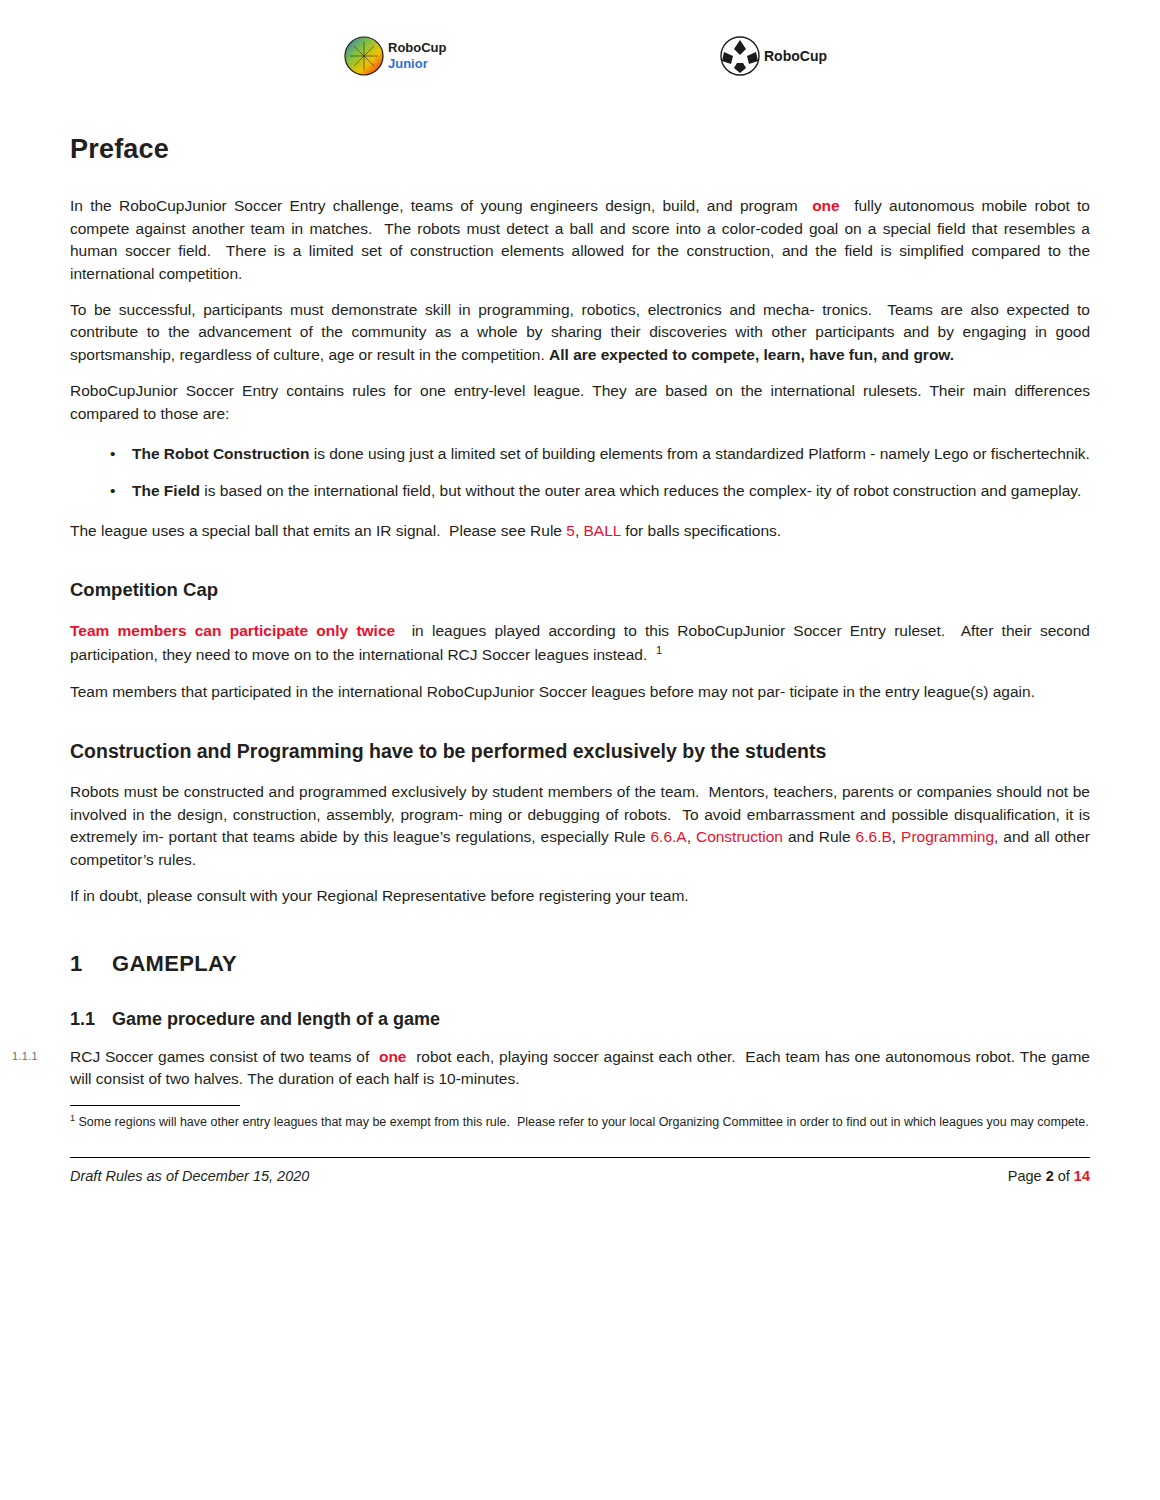RoboCup Junior
RoboCup
Preface
In the RoboCupJunior Soccer Entry challenge, teams of young engineers design, build, and program one fully autonomous mobile robot to compete against another team in matches. The robots must detect a ball and score into a color-coded goal on a special field that resembles a human soccer field. There is a limited set of construction elements allowed for the construction, and the field is simplified compared to the international competition.
To be successful, participants must demonstrate skill in programming, robotics, electronics and mecha- tronics. Teams are also expected to contribute to the advancement of the community as a whole by sharing their discoveries with other participants and by engaging in good sportsmanship, regardless of culture, age or result in the competition. All are expected to compete, learn, have fun, and grow.
RoboCupJunior Soccer Entry contains rules for one entry-level league. They are based on the international rulesets. Their main differences compared to those are:
The Robot Construction is done using just a limited set of building elements from a standardized Platform - namely Lego or fischertechnik.
The Field is based on the international field, but without the outer area which reduces the complex- ity of robot construction and gameplay.
The league uses a special ball that emits an IR signal. Please see Rule 5, BALL for balls specifications.
Competition Cap
Team members can participate only twice in leagues played according to this RoboCupJunior Soccer Entry ruleset. After their second participation, they need to move on to the international RCJ Soccer leagues instead. 1
Team members that participated in the international RoboCupJunior Soccer leagues before may not par- ticipate in the entry league(s) again.
Construction and Programming have to be performed exclusively by the students
Robots must be constructed and programmed exclusively by student members of the team. Mentors, teachers, parents or companies should not be involved in the design, construction, assembly, program- ming or debugging of robots. To avoid embarrassment and possible disqualification, it is extremely im- portant that teams abide by this league’s regulations, especially Rule 6.6.A, Construction and Rule 6.6.B, Programming, and all other competitor’s rules.
If in doubt, please consult with your Regional Representative before registering your team.
1 GAMEPLAY
1.1 Game procedure and length of a game
1.1.1
RCJ Soccer games consist of two teams of one robot each, playing soccer against each other. Each team has one autonomous robot. The game will consist of two halves. The duration of each half is 10-minutes.
1 Some regions will have other entry leagues that may be exempt from this rule. Please refer to your local Organizing Committee in order to find out in which leagues you may compete.
Draft Rules as of December 15, 2020
Page 2 of 14